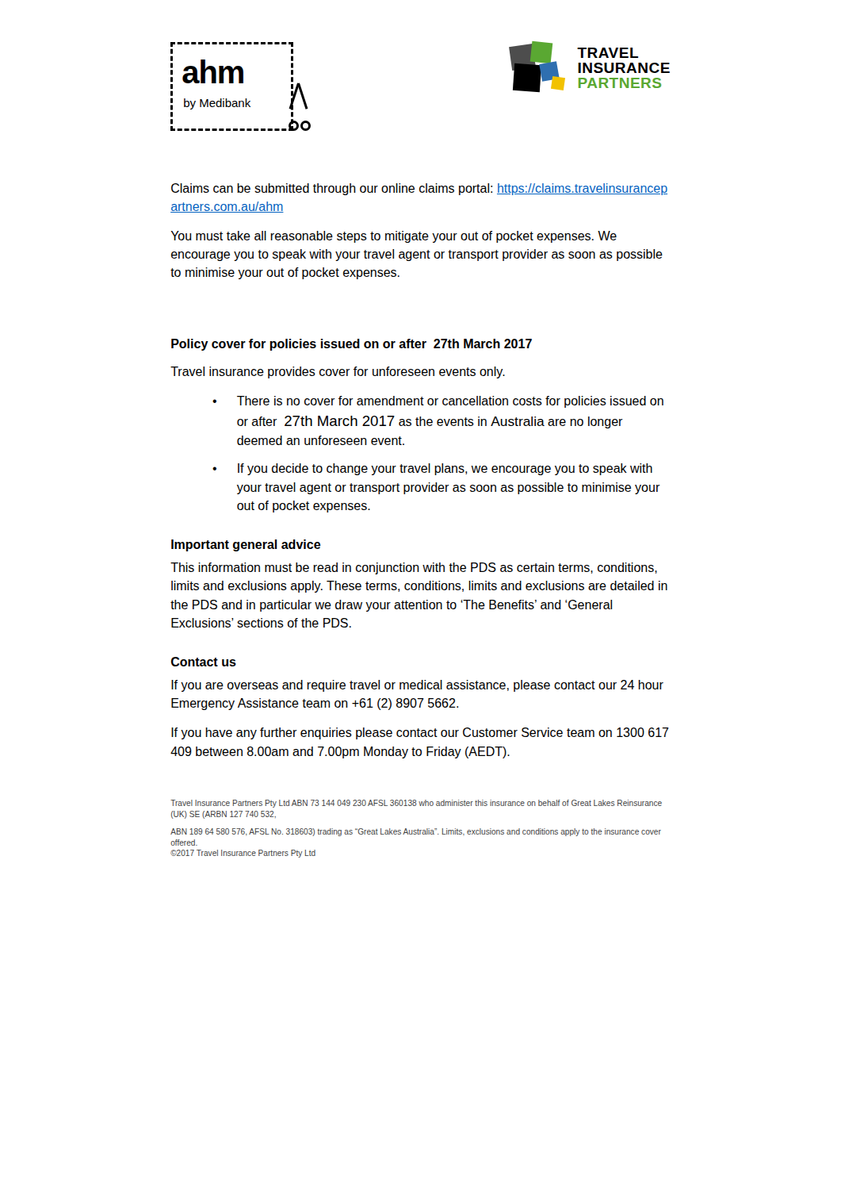ahm
by Medibank
TRAVEL
INSURANCE
PARTNERS
Claims can be submitted through our online claims portal: https://claims.travelinsurancepartners.com.au/ahm
You must take all reasonable steps to mitigate your out of pocket expenses. We encourage you to speak with your travel agent or transport provider as soon as possible to minimise your out of pocket expenses.
Policy cover for policies issued on or after 27th March 2017
Travel insurance provides cover for unforeseen events only.
There is no cover for amendment or cancellation costs for policies issued on or after 27th March 2017 as the events in Australia are no longer deemed an unforeseen event.
If you decide to change your travel plans, we encourage you to speak with your travel agent or transport provider as soon as possible to minimise your out of pocket expenses.
Important general advice
This information must be read in conjunction with the PDS as certain terms, conditions, limits and exclusions apply. These terms, conditions, limits and exclusions are detailed in the PDS and in particular we draw your attention to ‘The Benefits’ and ‘General Exclusions’ sections of the PDS.
Contact us
If you are overseas and require travel or medical assistance, please contact our 24 hour Emergency Assistance team on +61 (2) 8907 5662.
If you have any further enquiries please contact our Customer Service team on 1300 617 409 between 8.00am and 7.00pm Monday to Friday (AEDT).
Travel Insurance Partners Pty Ltd ABN 73 144 049 230 AFSL 360138 who administer this insurance on behalf of Great Lakes Reinsurance (UK) SE (ARBN 127 740 532,
ABN 189 64 580 576, AFSL No. 318603) trading as “Great Lakes Australia”. Limits, exclusions and conditions apply to the insurance cover offered.
©2017 Travel Insurance Partners Pty Ltd